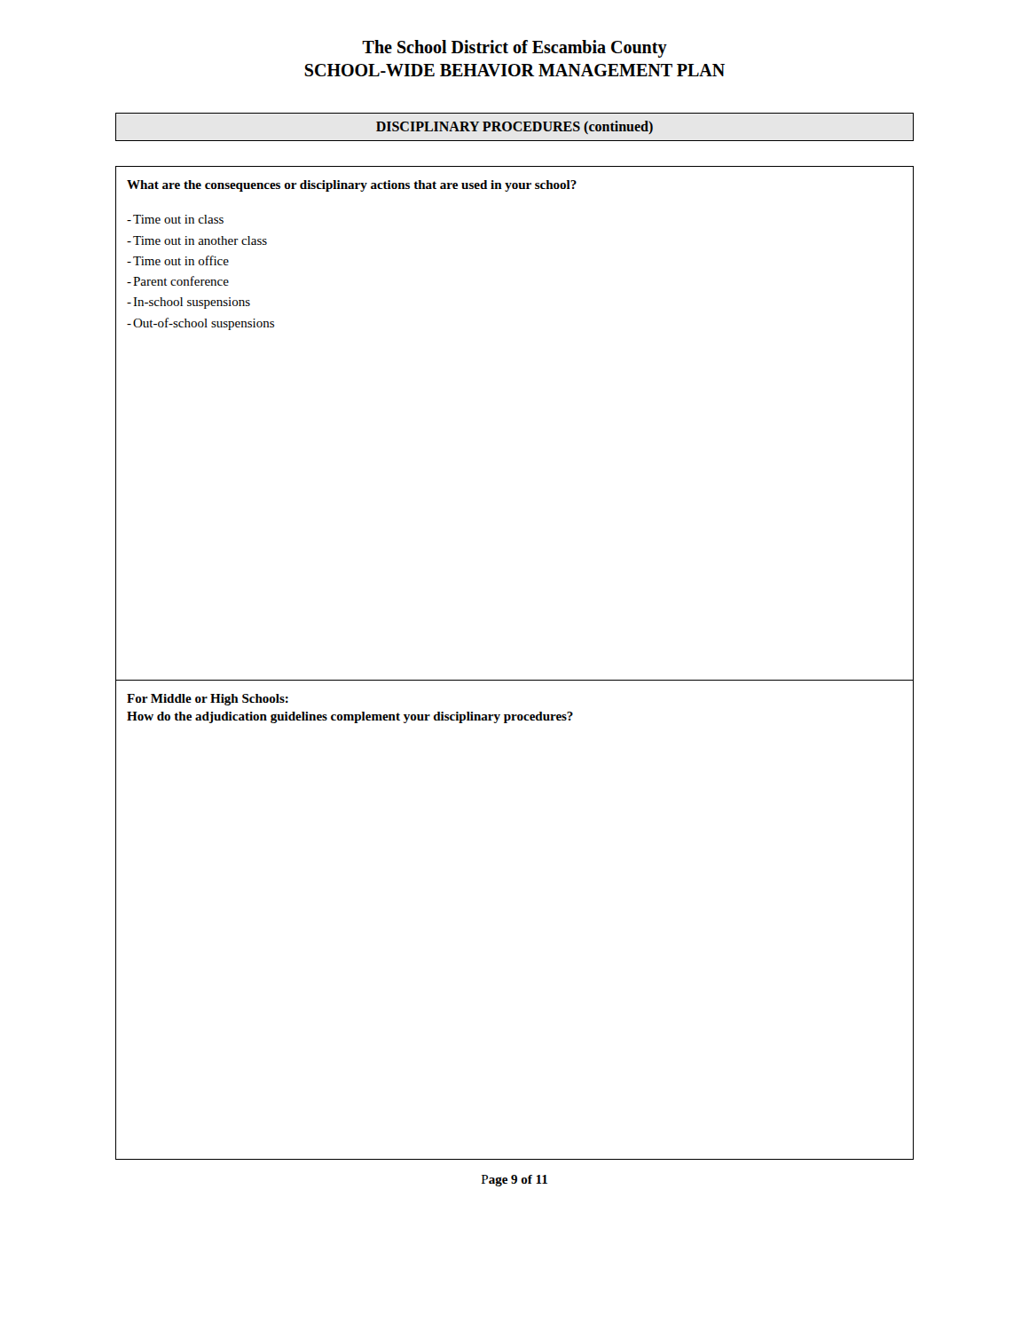The School District of Escambia County
SCHOOL-WIDE BEHAVIOR MANAGEMENT PLAN
DISCIPLINARY PROCEDURES (continued)
What are the consequences or disciplinary actions that are used in your school?
Time out in class
Time out in another class
Time out in office
Parent conference
In-school suspensions
Out-of-school suspensions
For Middle or High Schools:
How do the adjudication guidelines complement your disciplinary procedures?
Page 9 of 11